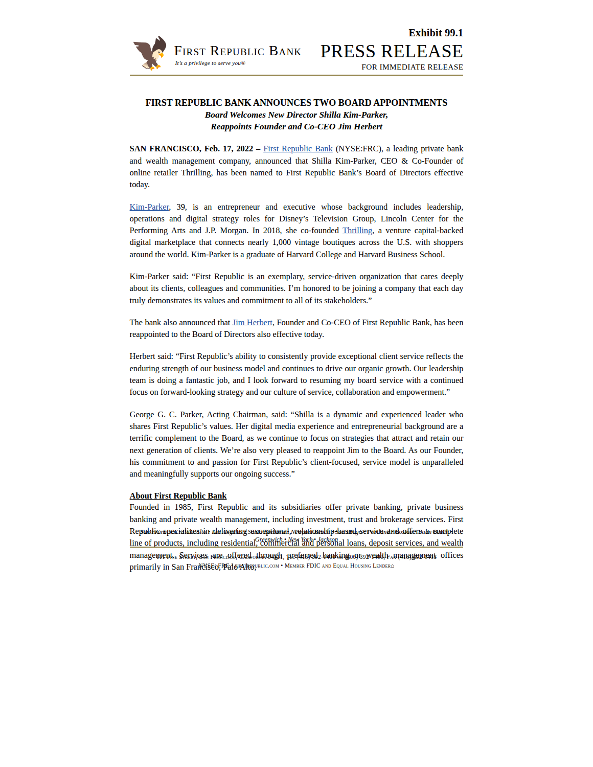Exhibit 99.1
🦅
First Republic Bank
It’s a privilege to serve you®
PRESS RELEASE
FOR IMMEDIATE RELEASE
FIRST REPUBLIC BANK ANNOUNCES TWO BOARD APPOINTMENTS
Board Welcomes New Director Shilla Kim-Parker,
Reappoints Founder and Co-CEO Jim Herbert
SAN FRANCISCO, Feb. 17, 2022 – First Republic Bank (NYSE:FRC), a leading private bank and wealth management company, announced that Shilla Kim-Parker, CEO & Co-Founder of online retailer Thrilling, has been named to First Republic Bank’s Board of Directors effective today.
Kim-Parker, 39, is an entrepreneur and executive whose background includes leadership, operations and digital strategy roles for Disney’s Television Group, Lincoln Center for the Performing Arts and J.P. Morgan. In 2018, she co-founded Thrilling, a venture capital-backed digital marketplace that connects nearly 1,000 vintage boutiques across the U.S. with shoppers around the world. Kim-Parker is a graduate of Harvard College and Harvard Business School.
Kim-Parker said: “First Republic is an exemplary, service-driven organization that cares deeply about its clients, colleagues and communities. I’m honored to be joining a company that each day truly demonstrates its values and commitment to all of its stakeholders.”
The bank also announced that Jim Herbert, Founder and Co-CEO of First Republic Bank, has been reappointed to the Board of Directors also effective today.
Herbert said: “First Republic’s ability to consistently provide exceptional client service reflects the enduring strength of our business model and continues to drive our organic growth. Our leadership team is doing a fantastic job, and I look forward to resuming my board service with a continued focus on forward-looking strategy and our culture of service, collaboration and empowerment.”
George G. C. Parker, Acting Chairman, said: “Shilla is a dynamic and experienced leader who shares First Republic’s values. Her digital media experience and entrepreneurial background are a terrific complement to the Board, as we continue to focus on strategies that attract and retain our next generation of clients. We’re also very pleased to reappoint Jim to the Board. As our Founder, his commitment to and passion for First Republic’s client-focused, service model is unparalleled and meaningfully supports our ongoing success.”
About First Republic Bank
Founded in 1985, First Republic and its subsidiaries offer private banking, private business banking and private wealth management, including investment, trust and brokerage services. First Republic specializes in delivering exceptional, relationship-based service and offers a complete line of products, including residential, commercial and personal loans, deposit services, and wealth management. Services are offered through preferred banking or wealth management offices primarily in San Francisco, Palo Alto,
San Francisco • Palo Alto • Los Angeles • Santa Barbara • Newport Beach • San Diego • Portland • Boston • Palm Beach • Greenwich • New York • Jackson
111 Pine Street, San Francisco, California 94111, Tel (415) 392-1400 or (800) 392-1400, Fax (415) 392-1413
NYSE: FRC • firstrepublic.com • Member FDIC and Equal Housing Lender⌂